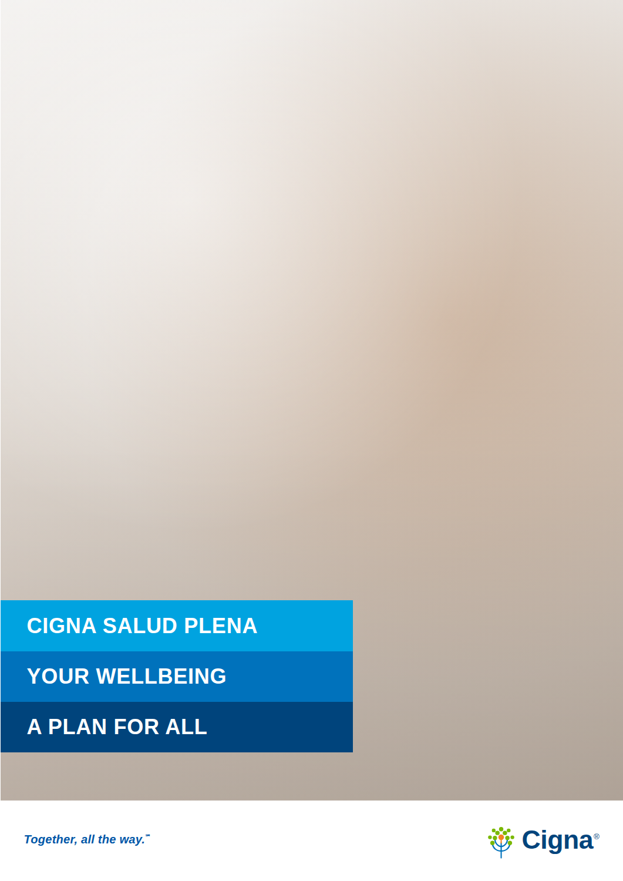Cigna Salud Plena
Your Wellbeing
A Plan For All
Together, all the way.℠
Cigna®